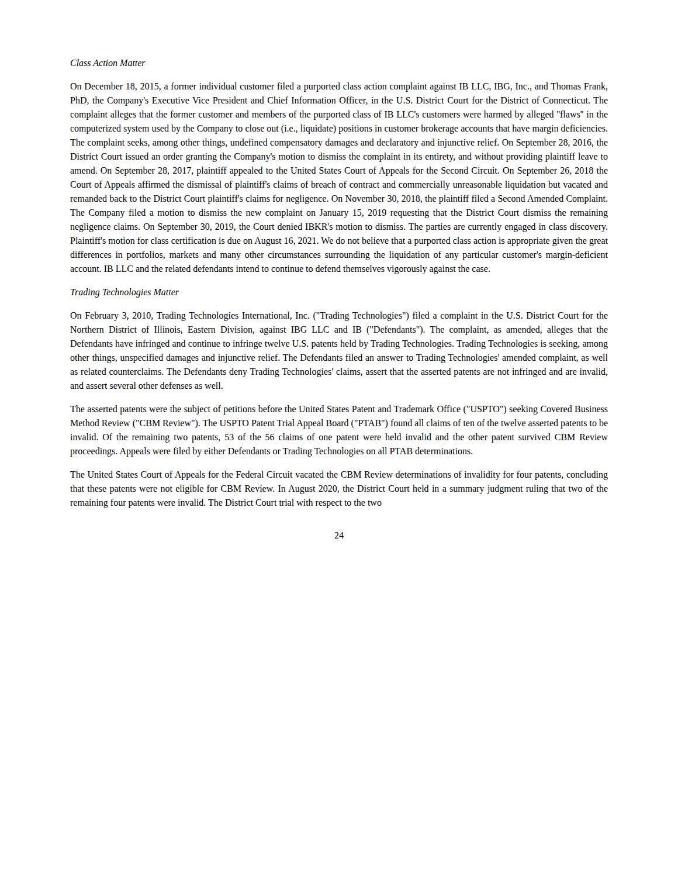Class Action Matter
On December 18, 2015, a former individual customer filed a purported class action complaint against IB LLC, IBG, Inc., and Thomas Frank, PhD, the Company's Executive Vice President and Chief Information Officer, in the U.S. District Court for the District of Connecticut. The complaint alleges that the former customer and members of the purported class of IB LLC's customers were harmed by alleged ''flaws'' in the computerized system used by the Company to close out (i.e., liquidate) positions in customer brokerage accounts that have margin deficiencies. The complaint seeks, among other things, undefined compensatory damages and declaratory and injunctive relief. On September 28, 2016, the District Court issued an order granting the Company's motion to dismiss the complaint in its entirety, and without providing plaintiff leave to amend. On September 28, 2017, plaintiff appealed to the United States Court of Appeals for the Second Circuit. On September 26, 2018 the Court of Appeals affirmed the dismissal of plaintiff's claims of breach of contract and commercially unreasonable liquidation but vacated and remanded back to the District Court plaintiff's claims for negligence. On November 30, 2018, the plaintiff filed a Second Amended Complaint. The Company filed a motion to dismiss the new complaint on January 15, 2019 requesting that the District Court dismiss the remaining negligence claims. On September 30, 2019, the Court denied IBKR's motion to dismiss. The parties are currently engaged in class discovery. Plaintiff's motion for class certification is due on August 16, 2021. We do not believe that a purported class action is appropriate given the great differences in portfolios, markets and many other circumstances surrounding the liquidation of any particular customer's margin-deficient account. IB LLC and the related defendants intend to continue to defend themselves vigorously against the case.
Trading Technologies Matter
On February 3, 2010, Trading Technologies International, Inc. ("Trading Technologies") filed a complaint in the U.S. District Court for the Northern District of Illinois, Eastern Division, against IBG LLC and IB ("Defendants"). The complaint, as amended, alleges that the Defendants have infringed and continue to infringe twelve U.S. patents held by Trading Technologies. Trading Technologies is seeking, among other things, unspecified damages and injunctive relief. The Defendants filed an answer to Trading Technologies' amended complaint, as well as related counterclaims. The Defendants deny Trading Technologies' claims, assert that the asserted patents are not infringed and are invalid, and assert several other defenses as well.
The asserted patents were the subject of petitions before the United States Patent and Trademark Office ("USPTO") seeking Covered Business Method Review ("CBM Review"). The USPTO Patent Trial Appeal Board ("PTAB") found all claims of ten of the twelve asserted patents to be invalid. Of the remaining two patents, 53 of the 56 claims of one patent were held invalid and the other patent survived CBM Review proceedings. Appeals were filed by either Defendants or Trading Technologies on all PTAB determinations.
The United States Court of Appeals for the Federal Circuit vacated the CBM Review determinations of invalidity for four patents, concluding that these patents were not eligible for CBM Review. In August 2020, the District Court held in a summary judgment ruling that two of the remaining four patents were invalid. The District Court trial with respect to the two
24